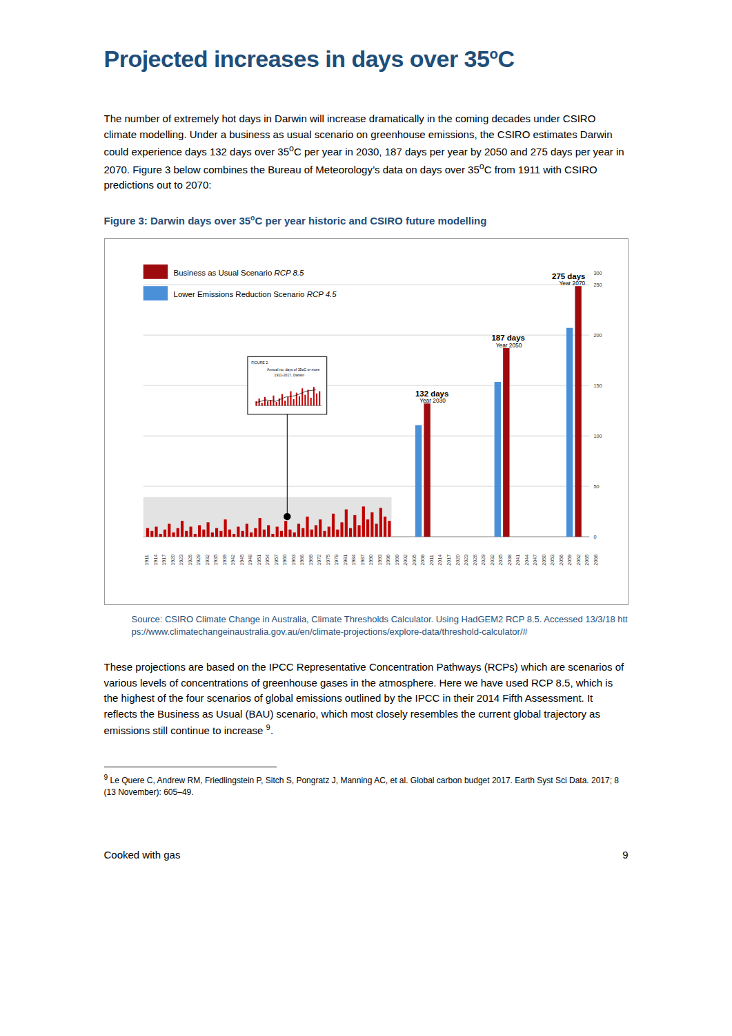Projected increases in days over 35oC
The number of extremely hot days in Darwin will increase dramatically in the coming decades under CSIRO climate modelling. Under a business as usual scenario on greenhouse emissions, the CSIRO estimates Darwin could experience days 132 days over 35oC per year in 2030, 187 days per year by 2050 and 275 days per year in 2070. Figure 3 below combines the Bureau of Meteorology’s data on days over 35oC from 1911 with CSIRO predictions out to 2070:
Figure 3: Darwin days over 35oC per year historic and CSIRO future modelling
Business as Usual Scenario RCP 8.5 Lower Emissions Reduction Scenario RCP 4.5 0 50 100 150 200 250 300 FIGURE 2. Annual no. days of 35oC or more 1911-2017, Darwin 132 days Year 2030 187 days Year 2050 275 days Year 2070 1911 1914 1917 1920 1923 1926 1929 1932 1935 1939 1942 1945 1948 1951 1954 1957 1960 1963 1966 1969 1972 1975 1978 1981 1984 1987 1990 1993 1996 1999 2002 2005 2008 2011 2014 2017 2020 2023 2026 2029 2032 2035 2038 2041 2044 2047 2050 2053 2056 2059 2062 2065 2068
Source: CSIRO Climate Change in Australia, Climate Thresholds Calculator. Using HadGEM2 RCP 8.5. Accessed 13/3/18 https://www.climatechangeinaustralia.gov.au/en/climate-projections/explore-data/threshold-calculator/#
These projections are based on the IPCC Representative Concentration Pathways (RCPs) which are scenarios of various levels of concentrations of greenhouse gases in the atmosphere. Here we have used RCP 8.5, which is the highest of the four scenarios of global emissions outlined by the IPCC in their 2014 Fifth Assessment. It reflects the Business as Usual (BAU) scenario, which most closely resembles the current global trajectory as emissions still continue to increase 9.
9 Le Quere C, Andrew RM, Friedlingstein P, Sitch S, Pongratz J, Manning AC, et al. Global carbon budget 2017. Earth Syst Sci Data. 2017; 8 (13 November): 605–49.
Cooked with gas 9